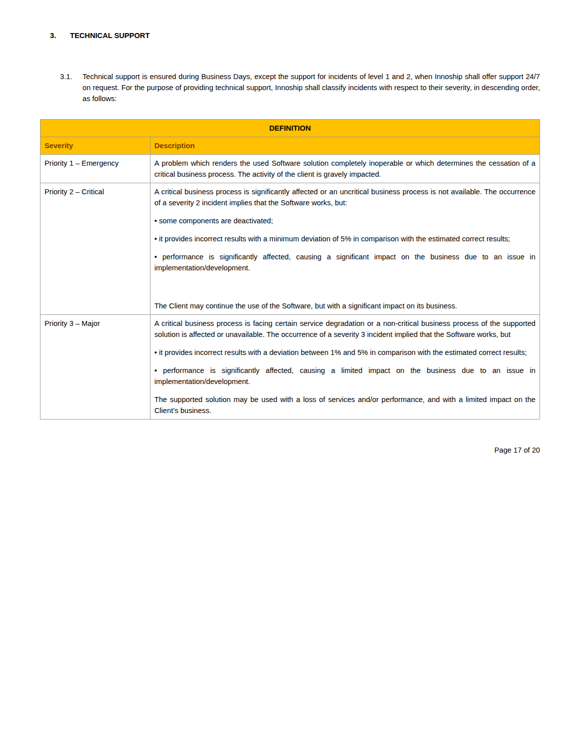3. TECHNICAL SUPPORT
3.1.
Technical support is ensured during Business Days, except the support for incidents of level 1 and 2, when Innoship shall offer support 24/7 on request. For the purpose of providing technical support, Innoship shall classify incidents with respect to their severity, in descending order, as follows:
| DEFINITION |
| Severity | Description |
| Priority 1 – Emergency | A problem which renders the used Software solution completely inoperable or which determines the cessation of a critical business process. The activity of the client is gravely impacted. |
| Priority 2 – Critical | A critical business process is significantly affected or an uncritical business process is not available. The occurrence of a severity 2 incident implies that the Software works, but: • some components are deactivated; • it provides incorrect results with a minimum deviation of 5% in comparison with the estimated correct results; • performance is significantly affected, causing a significant impact on the business due to an issue in implementation/development. The Client may continue the use of the Software, but with a significant impact on its business. |
| Priority 3 – Major | A critical business process is facing certain service degradation or a non-critical business process of the supported solution is affected or unavailable. The occurrence of a severity 3 incident implied that the Software works, but • it provides incorrect results with a deviation between 1% and 5% in comparison with the estimated correct results; • performance is significantly affected, causing a limited impact on the business due to an issue in implementation/development. The supported solution may be used with a loss of services and/or performance, and with a limited impact on the Client’s business. |
Page 17 of 20